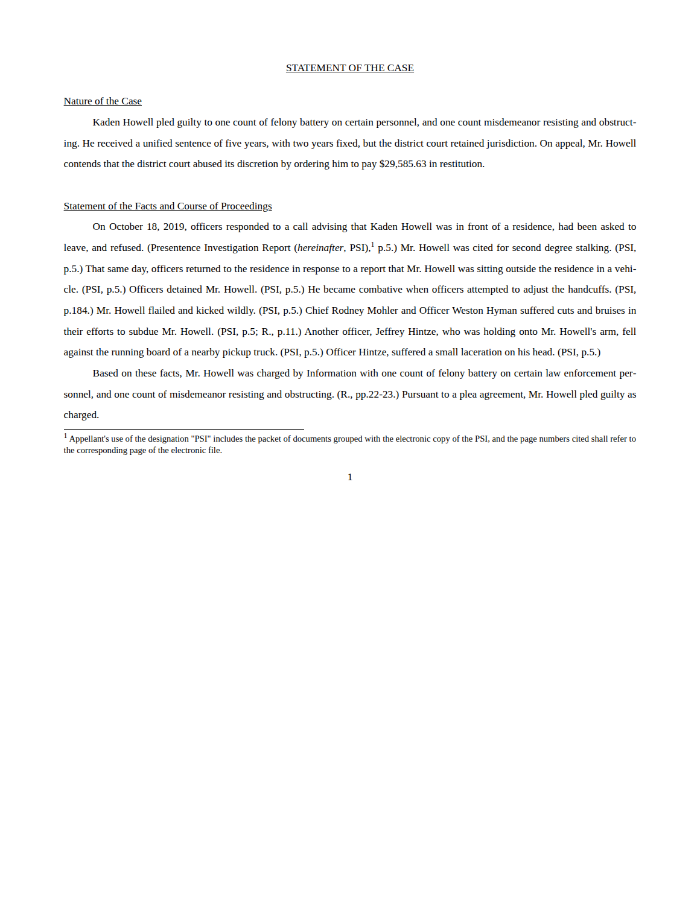STATEMENT OF THE CASE
Nature of the Case
Kaden Howell pled guilty to one count of felony battery on certain personnel, and one count misdemeanor resisting and obstructing. He received a unified sentence of five years, with two years fixed, but the district court retained jurisdiction. On appeal, Mr. Howell contends that the district court abused its discretion by ordering him to pay $29,585.63 in restitution.
Statement of the Facts and Course of Proceedings
On October 18, 2019, officers responded to a call advising that Kaden Howell was in front of a residence, had been asked to leave, and refused. (Presentence Investigation Report (hereinafter, PSI),1 p.5.) Mr. Howell was cited for second degree stalking. (PSI, p.5.) That same day, officers returned to the residence in response to a report that Mr. Howell was sitting outside the residence in a vehicle. (PSI, p.5.) Officers detained Mr. Howell. (PSI, p.5.) He became combative when officers attempted to adjust the handcuffs. (PSI, p.184.) Mr. Howell flailed and kicked wildly. (PSI, p.5.) Chief Rodney Mohler and Officer Weston Hyman suffered cuts and bruises in their efforts to subdue Mr. Howell. (PSI, p.5; R., p.11.) Another officer, Jeffrey Hintze, who was holding onto Mr. Howell's arm, fell against the running board of a nearby pickup truck. (PSI, p.5.) Officer Hintze, suffered a small laceration on his head. (PSI, p.5.)
Based on these facts, Mr. Howell was charged by Information with one count of felony battery on certain law enforcement personnel, and one count of misdemeanor resisting and obstructing. (R., pp.22-23.) Pursuant to a plea agreement, Mr. Howell pled guilty as charged.
1 Appellant's use of the designation "PSI" includes the packet of documents grouped with the electronic copy of the PSI, and the page numbers cited shall refer to the corresponding page of the electronic file.
1